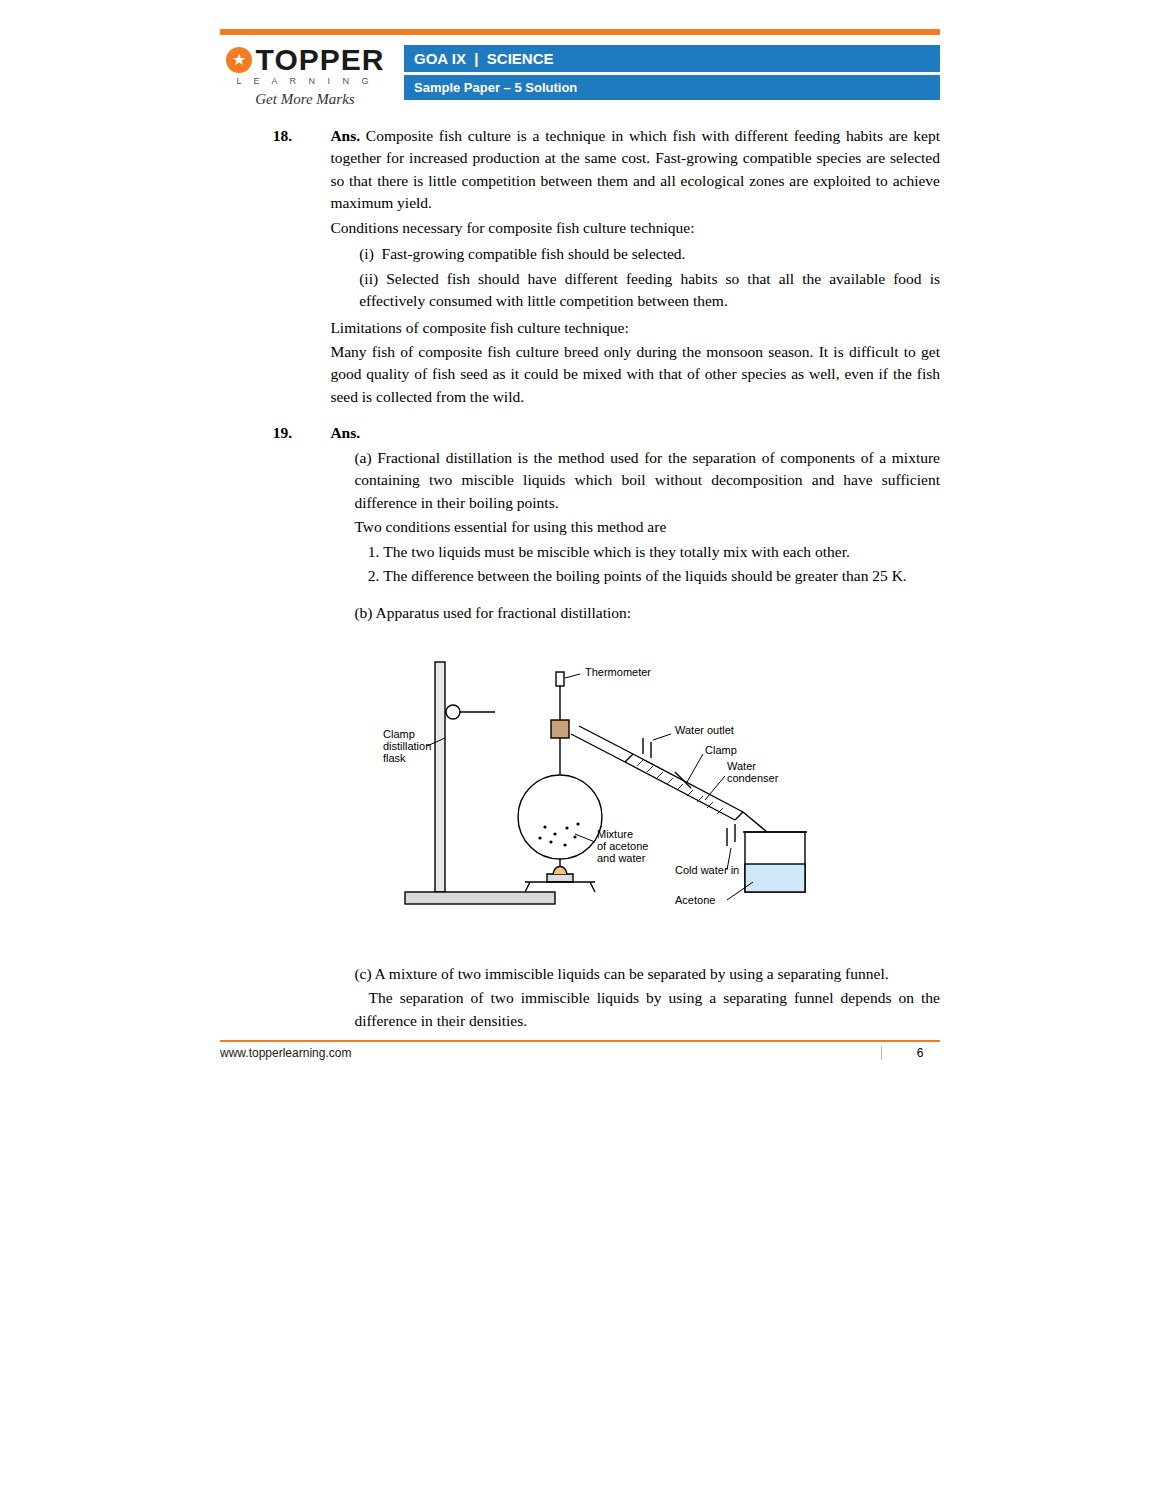★TOPPER
L E A R N I N G
Get More Marks
GOA IX | SCIENCE
Sample Paper – 5 Solution
18.
Ans. Composite fish culture is a technique in which fish with different feeding habits are kept together for increased production at the same cost. Fast-growing compatible species are selected so that there is little competition between them and all ecological zones are exploited to achieve maximum yield.
Conditions necessary for composite fish culture technique:
(i) Fast-growing compatible fish should be selected.
(ii) Selected fish should have different feeding habits so that all the available food is effectively consumed with little competition between them.
Limitations of composite fish culture technique:
Many fish of composite fish culture breed only during the monsoon season. It is difficult to get good quality of fish seed as it could be mixed with that of other species as well, even if the fish seed is collected from the wild.
19.
Ans.
(a) Fractional distillation is the method used for the separation of components of a mixture containing two miscible liquids which boil without decomposition and have sufficient difference in their boiling points.
Two conditions essential for using this method are
The two liquids must be miscible which is they totally mix with each other.
The difference between the boiling points of the liquids should be greater than 25 K.
(b) Apparatus used for fractional distillation:
Thermometer Clamp distillation flask Water outlet Clamp Water condenser Mixture of acetone and water Cold water in Acetone
(c) A mixture of two immiscible liquids can be separated by using a separating funnel.
The separation of two immiscible liquids by using a separating funnel depends on the difference in their densities.
www.topperlearning.com 6